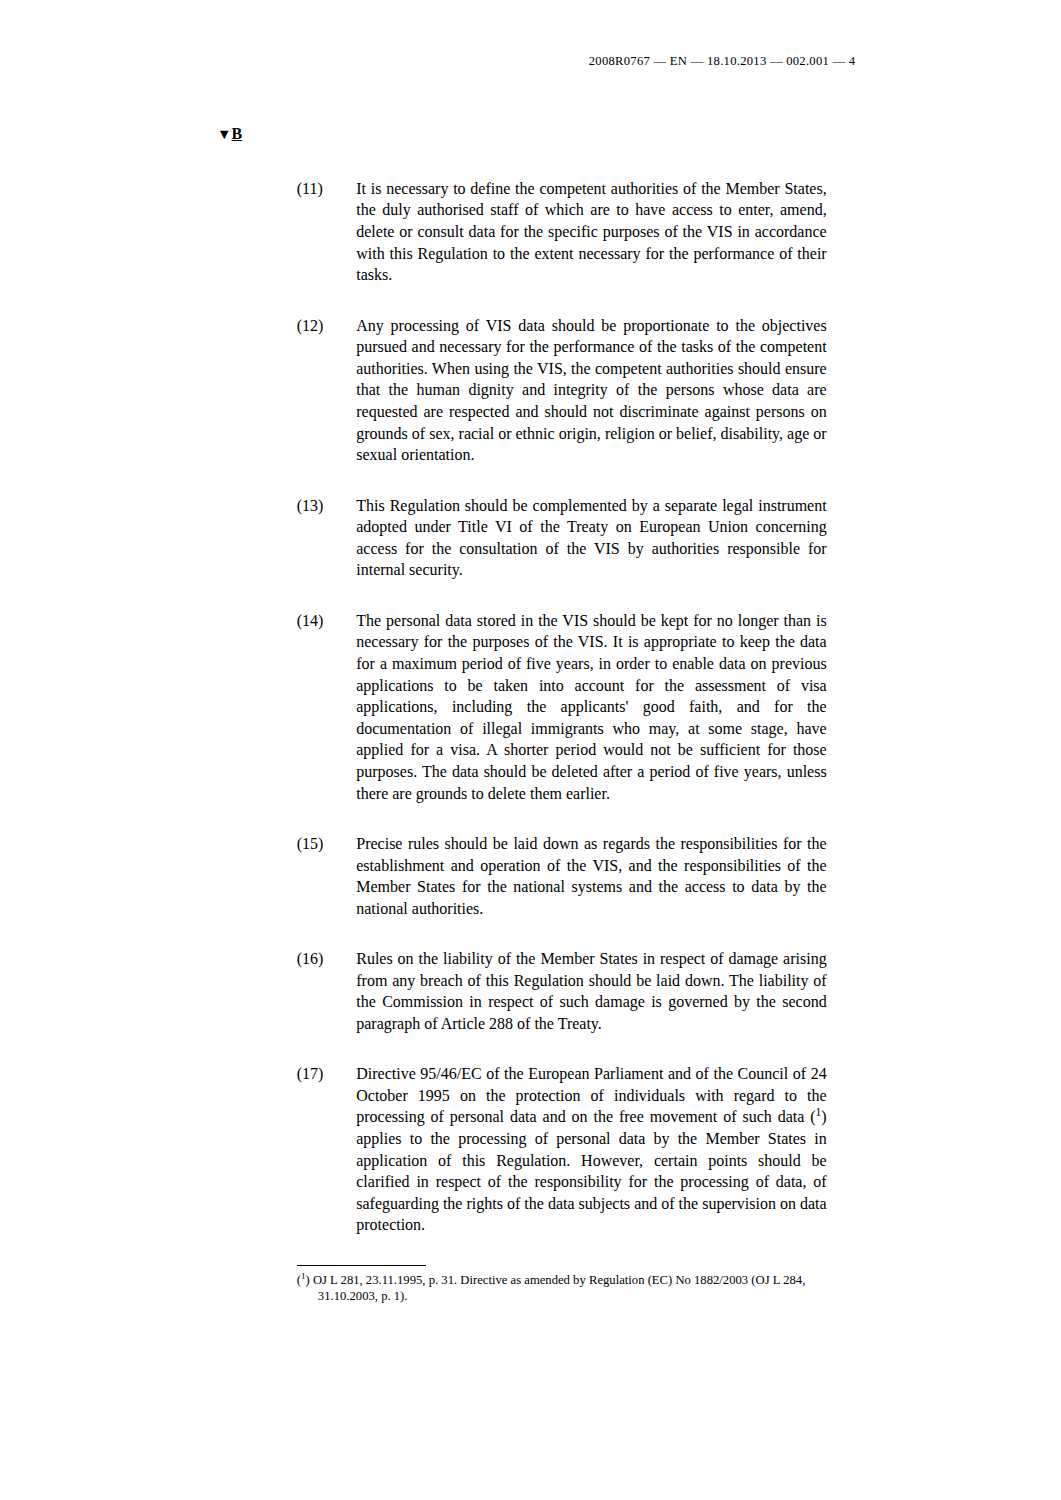2008R0767 — EN — 18.10.2013 — 002.001 — 4
▼B
(11) It is necessary to define the competent authorities of the Member States, the duly authorised staff of which are to have access to enter, amend, delete or consult data for the specific purposes of the VIS in accordance with this Regulation to the extent necessary for the performance of their tasks.
(12) Any processing of VIS data should be proportionate to the objectives pursued and necessary for the performance of the tasks of the competent authorities. When using the VIS, the competent authorities should ensure that the human dignity and integrity of the persons whose data are requested are respected and should not discriminate against persons on grounds of sex, racial or ethnic origin, religion or belief, disability, age or sexual orientation.
(13) This Regulation should be complemented by a separate legal instrument adopted under Title VI of the Treaty on European Union concerning access for the consultation of the VIS by authorities responsible for internal security.
(14) The personal data stored in the VIS should be kept for no longer than is necessary for the purposes of the VIS. It is appropriate to keep the data for a maximum period of five years, in order to enable data on previous applications to be taken into account for the assessment of visa applications, including the applicants' good faith, and for the documentation of illegal immigrants who may, at some stage, have applied for a visa. A shorter period would not be sufficient for those purposes. The data should be deleted after a period of five years, unless there are grounds to delete them earlier.
(15) Precise rules should be laid down as regards the responsibilities for the establishment and operation of the VIS, and the responsibilities of the Member States for the national systems and the access to data by the national authorities.
(16) Rules on the liability of the Member States in respect of damage arising from any breach of this Regulation should be laid down. The liability of the Commission in respect of such damage is governed by the second paragraph of Article 288 of the Treaty.
(17) Directive 95/46/EC of the European Parliament and of the Council of 24 October 1995 on the protection of individuals with regard to the processing of personal data and on the free movement of such data (1) applies to the processing of personal data by the Member States in application of this Regulation. However, certain points should be clarified in respect of the responsibility for the processing of data, of safeguarding the rights of the data subjects and of the supervision on data protection.
(1) OJ L 281, 23.11.1995, p. 31. Directive as amended by Regulation (EC) No 1882/2003 (OJ L 284, 31.10.2003, p. 1).